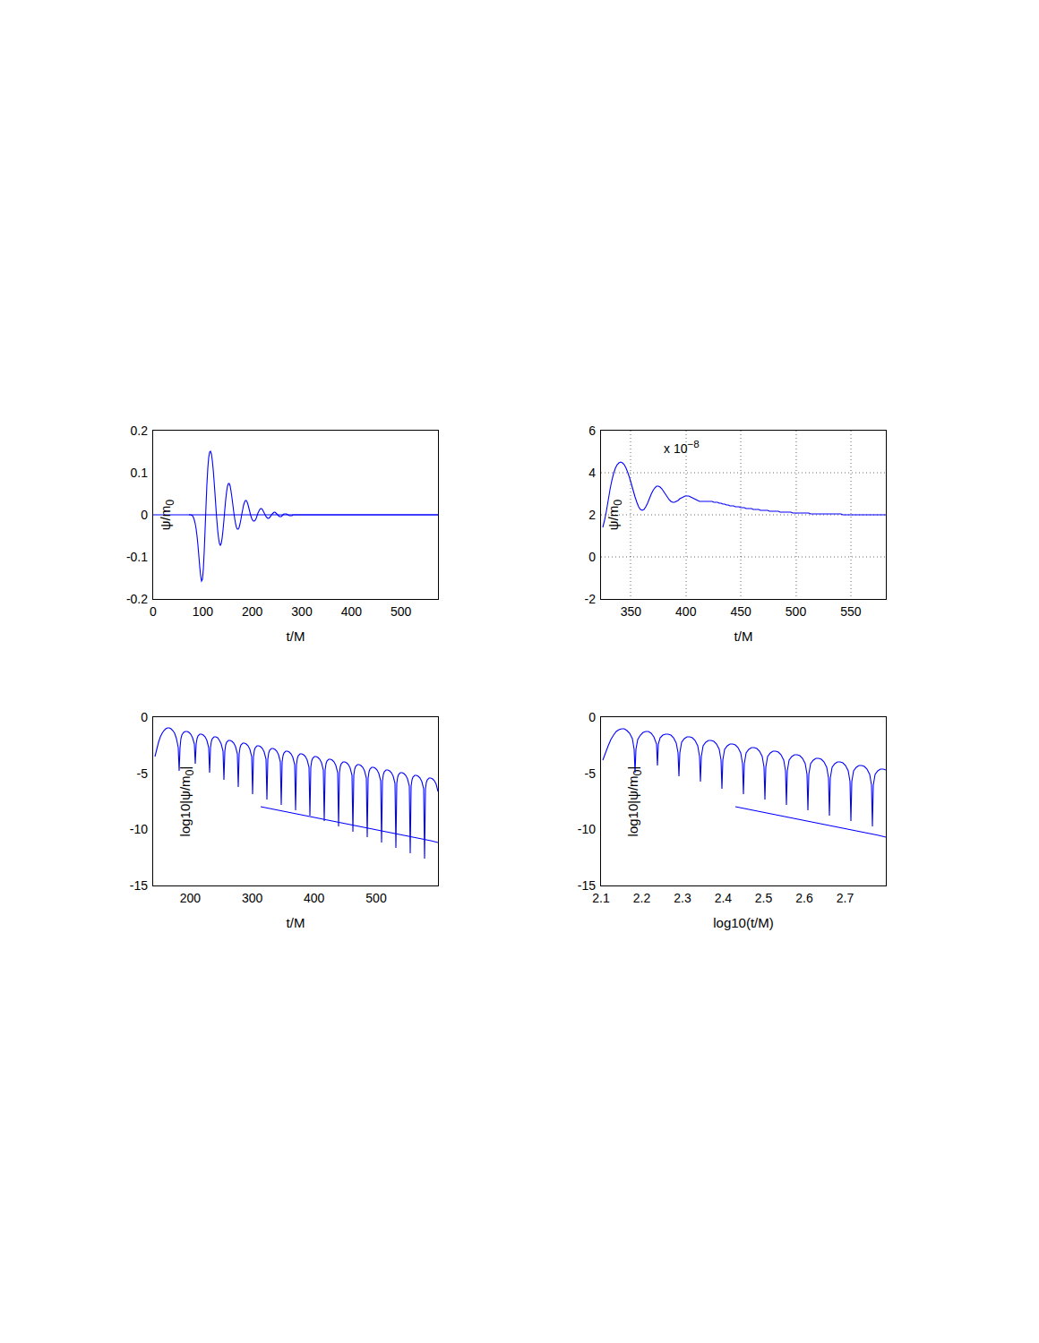0.2 0.1 0 -0.1 -0.2 0 100 200 300 400 500 ψ/m0
t/M
x 10−8 6 4 2 0 -2 350 400 450 500 550 ψ/m0
t/M
0 -5 -10 -15 200 300 400 500 log10|ψ/m0|
t/M
0 -5 -10 -15 2.1 2.2 2.3 2.4 2.5 2.6 2.7 log10|ψ/m0|
log10(t/M)